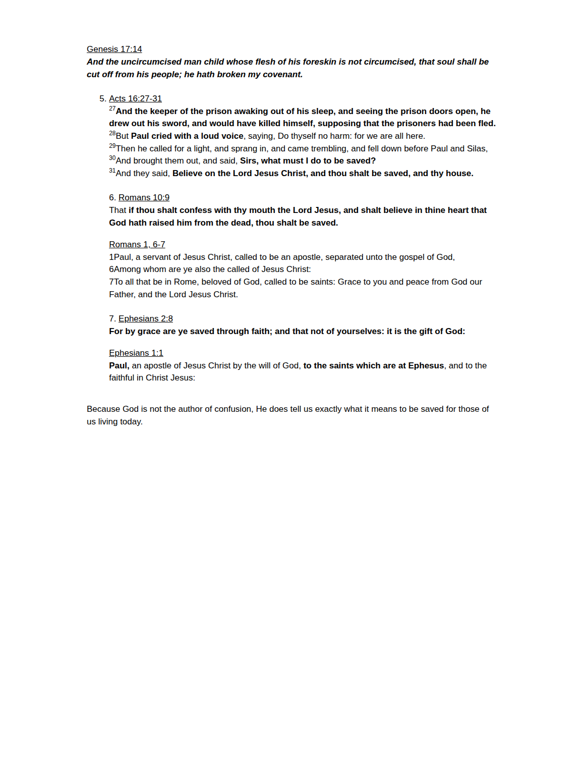Genesis 17:14
And the uncircumcised man child whose flesh of his foreskin is not circumcised, that soul shall be cut off from his people; he hath broken my covenant.
Acts 16:27-31
27And the keeper of the prison awaking out of his sleep, and seeing the prison doors open, he drew out his sword, and would have killed himself, supposing that the prisoners had been fled.
28But Paul cried with a loud voice, saying, Do thyself no harm: for we are all here.
29Then he called for a light, and sprang in, and came trembling, and fell down before Paul and Silas,
30And brought them out, and said, Sirs, what must I do to be saved?
31And they said, Believe on the Lord Jesus Christ, and thou shalt be saved, and thy house.
6. Romans 10:9
That if thou shalt confess with thy mouth the Lord Jesus, and shalt believe in thine heart that God hath raised him from the dead, thou shalt be saved.
Romans 1, 6-7
1Paul, a servant of Jesus Christ, called to be an apostle, separated unto the gospel of God,
6Among whom are ye also the called of Jesus Christ:
7To all that be in Rome, beloved of God, called to be saints: Grace to you and peace from God our Father, and the Lord Jesus Christ.
7. Ephesians 2:8
For by grace are ye saved through faith; and that not of yourselves: it is the gift of God:
Ephesians 1:1
Paul, an apostle of Jesus Christ by the will of God, to the saints which are at Ephesus, and to the faithful in Christ Jesus:
Because God is not the author of confusion, He does tell us exactly what it means to be saved for those of us living today.